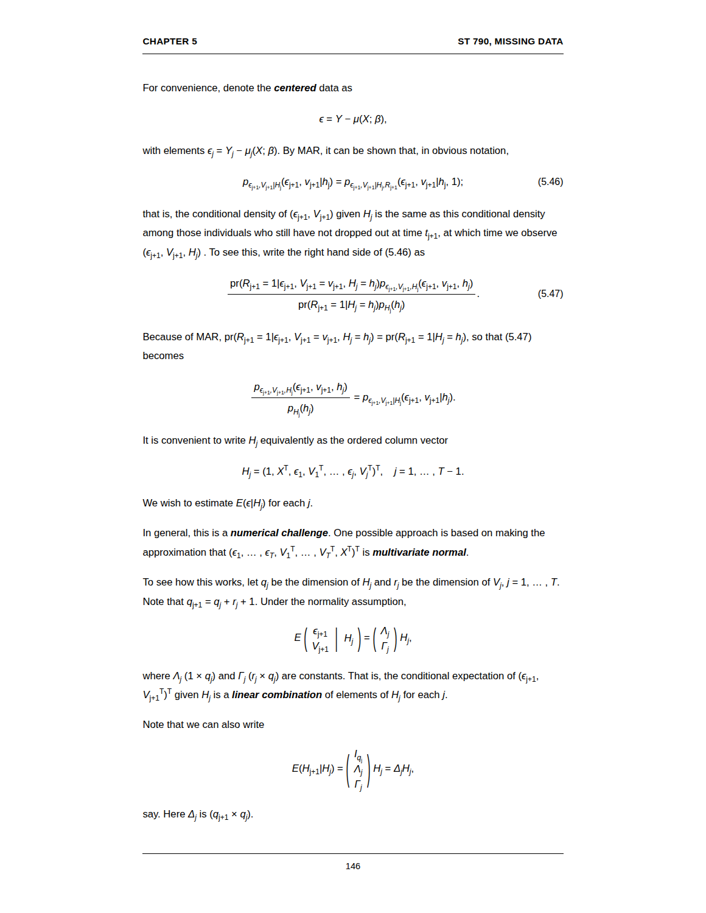Chapter 5
ST 790, Missing Data
For convenience, denote the centered data as
ϵ = Y − μ(X; β),
with elements ϵj = Yj − μj(X; β). By MAR, it can be shown that, in obvious notation,
pϵj+1,Vj+1|Hj(ϵj+1, vj+1|hj) = pϵj+1,Vj+1|Hj,Rj+1(ϵj+1, vj+1|hj, 1); (5.46)
that is, the conditional density of (ϵj+1, Vj+1) given Hj is the same as this conditional density among those individuals who still have not dropped out at time tj+1, at which time we observe (ϵj+1, Vj+1, Hj) . To see this, write the right hand side of (5.46) as
pr(Rj+1 = 1|ϵj+1, Vj+1 = vj+1, Hj = hj)pϵj+1,Vj+1,Hj(ϵj+1, vj+1, hj) pr(Rj+1 = 1|Hj = hj)pHj(hj) . (5.47)
Because of MAR, pr(Rj+1 = 1|ϵj+1, Vj+1 = vj+1, Hj = hj) = pr(Rj+1 = 1|Hj = hj), so that (5.47) becomes
pϵj+1,Vj+1,Hj(ϵj+1, vj+1, hj) pHj(hj) = pϵj+1,Vj+1|Hj(ϵj+1, vj+1|hj).
It is convenient to write Hj equivalently as the ordered column vector
Hj = (1, XT, ϵ1, V1T, … , ϵj, VjT)T, j = 1, … , T − 1.
We wish to estimate E(ϵ|Hj) for each j.
In general, this is a numerical challenge. One possible approach is based on making the approximation that (ϵ1, … , ϵT, V1T, … , VTT, XT)T is multivariate normal.
To see how this works, let qj be the dimension of Hj and rj be the dimension of Vj, j = 1, … , T. Note that qj+1 = qj + rj + 1. Under the normality assumption,
E (
ϵj+1
Vj+1
|
Hj
) = (
Λj
Γj
) Hj,
where Λj (1 × qj) and Γj (rj × qj) are constants. That is, the conditional expectation of (ϵj+1, Vj+1T)T given Hj is a linear combination of elements of Hj for each j.
Note that we can also write
E(Hj+1|Hj) = (
Iqj
Λj
Γj
) Hj = ΔjHj,
say. Here Δj is (qj+1 × qj).
146